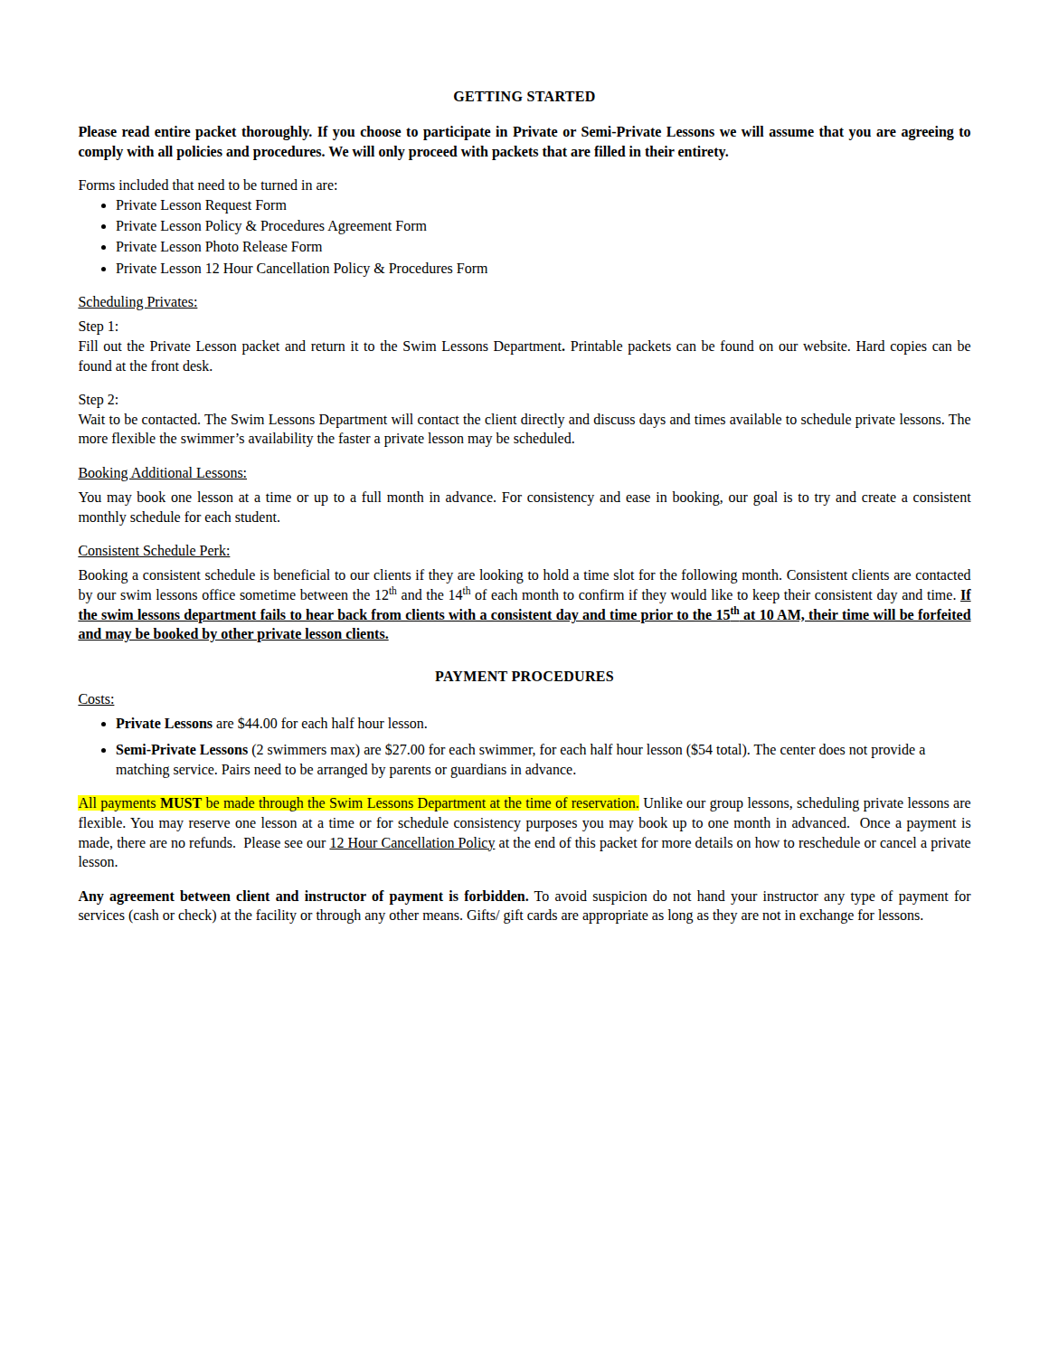GETTING STARTED
Please read entire packet thoroughly. If you choose to participate in Private or Semi-Private Lessons we will assume that you are agreeing to comply with all policies and procedures. We will only proceed with packets that are filled in their entirety.
Forms included that need to be turned in are:
Private Lesson Request Form
Private Lesson Policy & Procedures Agreement Form
Private Lesson Photo Release Form
Private Lesson 12 Hour Cancellation Policy & Procedures Form
Scheduling Privates:
Step 1:
Fill out the Private Lesson packet and return it to the Swim Lessons Department. Printable packets can be found on our website. Hard copies can be found at the front desk.
Step 2:
Wait to be contacted. The Swim Lessons Department will contact the client directly and discuss days and times available to schedule private lessons. The more flexible the swimmer’s availability the faster a private lesson may be scheduled.
Booking Additional Lessons:
You may book one lesson at a time or up to a full month in advance. For consistency and ease in booking, our goal is to try and create a consistent monthly schedule for each student.
Consistent Schedule Perk:
Booking a consistent schedule is beneficial to our clients if they are looking to hold a time slot for the following month. Consistent clients are contacted by our swim lessons office sometime between the 12th and the 14th of each month to confirm if they would like to keep their consistent day and time. If the swim lessons department fails to hear back from clients with a consistent day and time prior to the 15th at 10 AM, their time will be forfeited and may be booked by other private lesson clients.
PAYMENT PROCEDURES
Costs:
Private Lessons are $44.00 for each half hour lesson.
Semi-Private Lessons (2 swimmers max) are $27.00 for each swimmer, for each half hour lesson ($54 total). The center does not provide a matching service. Pairs need to be arranged by parents or guardians in advance.
All payments MUST be made through the Swim Lessons Department at the time of reservation. Unlike our group lessons, scheduling private lessons are flexible. You may reserve one lesson at a time or for schedule consistency purposes you may book up to one month in advanced. Once a payment is made, there are no refunds. Please see our 12 Hour Cancellation Policy at the end of this packet for more details on how to reschedule or cancel a private lesson.
Any agreement between client and instructor of payment is forbidden. To avoid suspicion do not hand your instructor any type of payment for services (cash or check) at the facility or through any other means. Gifts/ gift cards are appropriate as long as they are not in exchange for lessons.